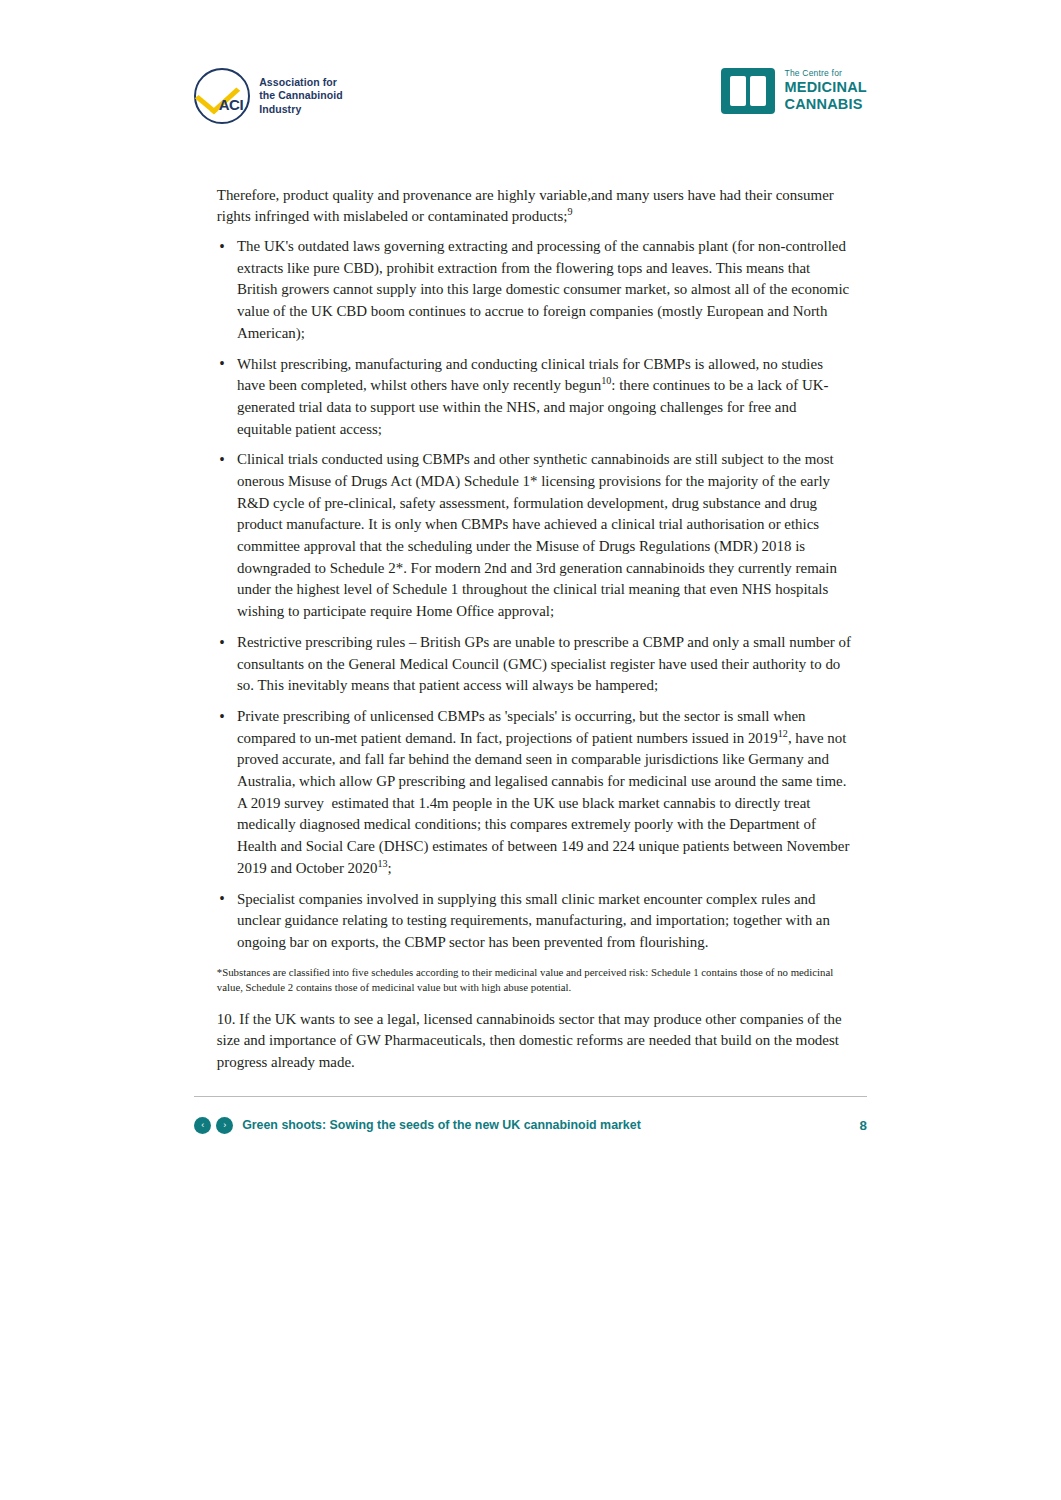ACI
Association for
the Cannabinoid
Industry
The Centre for
MEDICINAL
CANNABIS
Therefore, product quality and provenance are highly variable,and many users have had their consumer rights infringed with mislabeled or contaminated products;9
The UK's outdated laws governing extracting and processing of the cannabis plant (for non-controlled extracts like pure CBD), prohibit extraction from the flowering tops and leaves. This means that British growers cannot supply into this large domestic consumer market, so almost all of the economic value of the UK CBD boom continues to accrue to foreign companies (mostly European and North American);
Whilst prescribing, manufacturing and conducting clinical trials for CBMPs is allowed, no studies have been completed, whilst others have only recently begun10: there continues to be a lack of UK-generated trial data to support use within the NHS, and major ongoing challenges for free and equitable patient access;
Clinical trials conducted using CBMPs and other synthetic cannabinoids are still subject to the most onerous Misuse of Drugs Act (MDA) Schedule 1* licensing provisions for the majority of the early R&D cycle of pre-clinical, safety assessment, formulation development, drug substance and drug product manufacture. It is only when CBMPs have achieved a clinical trial authorisation or ethics committee approval that the scheduling under the Misuse of Drugs Regulations (MDR) 2018 is downgraded to Schedule 2*. For modern 2nd and 3rd generation cannabinoids they currently remain under the highest level of Schedule 1 throughout the clinical trial meaning that even NHS hospitals wishing to participate require Home Office approval;
Restrictive prescribing rules – British GPs are unable to prescribe a CBMP and only a small number of consultants on the General Medical Council (GMC) specialist register have used their authority to do so. This inevitably means that patient access will always be hampered;
Private prescribing of unlicensed CBMPs as 'specials' is occurring, but the sector is small when compared to un-met patient demand. In fact, projections of patient numbers issued in 201912, have not proved accurate, and fall far behind the demand seen in comparable jurisdictions like Germany and Australia, which allow GP prescribing and legalised cannabis for medicinal use around the same time. A 2019 survey estimated that 1.4m people in the UK use black market cannabis to directly treat medically diagnosed medical conditions; this compares extremely poorly with the Department of Health and Social Care (DHSC) estimates of between 149 and 224 unique patients between November 2019 and October 202013;
Specialist companies involved in supplying this small clinic market encounter complex rules and unclear guidance relating to testing requirements, manufacturing, and importation; together with an ongoing bar on exports, the CBMP sector has been prevented from flourishing.
*Substances are classified into five schedules according to their medicinal value and perceived risk: Schedule 1 contains those of no medicinal value, Schedule 2 contains those of medicinal value but with high abuse potential.
10. If the UK wants to see a legal, licensed cannabinoids sector that may produce other companies of the size and importance of GW Pharmaceuticals, then domestic reforms are needed that build on the modest progress already made.
‹ ›
Green shoots: Sowing the seeds of the new UK cannabinoid market
8